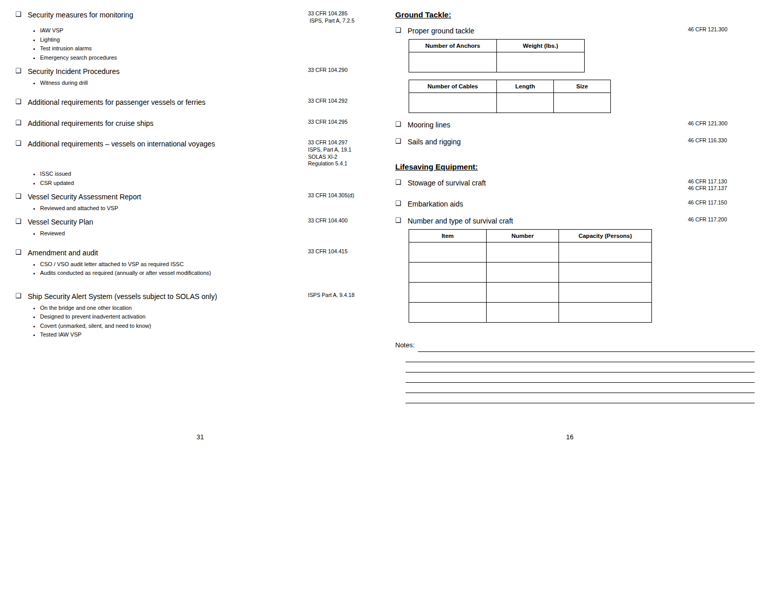❑
Security measures for monitoring
33 CFR 104.285
ISPS, Part A, 7.2.5
IAW VSP
Lighting
Test intrusion alarms
Emergency search procedures
❑
Security Incident Procedures
33 CFR 104.290
Witness during drill
❑
Additional requirements for passenger vessels or ferries
33 CFR 104.292
❑
Additional requirements for cruise ships
33 CFR 104.295
❑
Additional requirements – vessels on international voyages
33 CFR 104.297
ISPS, Part A, 19.1
SOLAS XI-2
Regulation 5.4.1
ISSC issued
CSR updated
❑
Vessel Security Assessment Report
33 CFR 104.305(d)
Reviewed and attached to VSP
❑
Vessel Security Plan
33 CFR 104.400
Reviewed
❑
Amendment and audit
33 CFR 104.415
CSO / VSO audit letter attached to VSP as required ISSC
Audits conducted as required (annually or after vessel modifications)
❑
Ship Security Alert System (vessels subject to SOLAS only)
ISPS Part A, 9.4.18
On the bridge and one other location
Designed to prevent inadvertent activation
Covert (unmarked, silent, and need to know)
Tested IAW VSP
Ground Tackle:
❑
Proper ground tackle
46 CFR 121.300
| Number of Anchors | Weight (lbs.) |
| --- | --- |
| Number of Cables | Length | Size |
| --- | --- | --- |
❑
Mooring lines
46 CFR 121.300
❑
Sails and rigging
46 CFR 116.330
Lifesaving Equipment:
❑
Stowage of survival craft
46 CFR 117.130
46 CFR 117.137
❑
Embarkation aids
46 CFR 117.150
❑
Number and type of survival craft
46 CFR 117.200
| Item | Number | Capacity (Persons) |
| --- | --- | --- |
Notes:
31
16